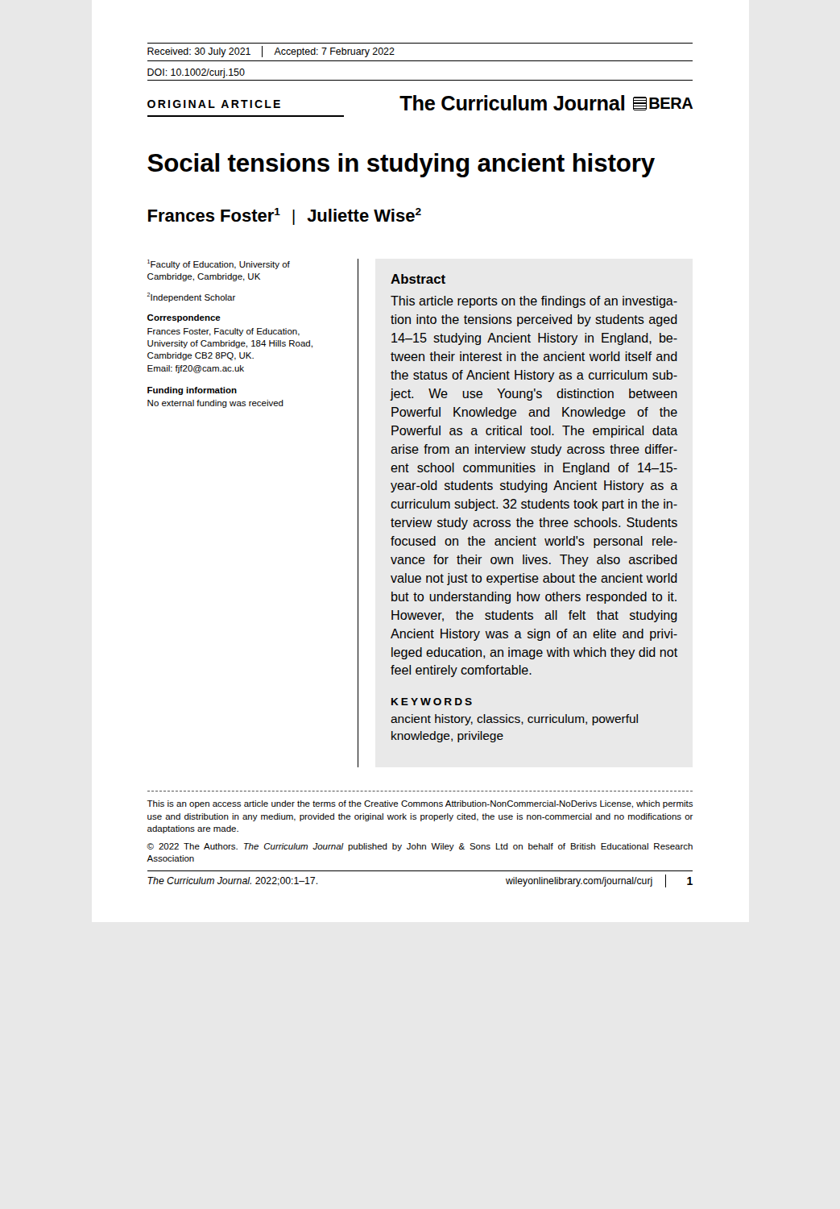Received: 30 July 2021
Accepted: 7 February 2022
DOI: 10.1002/curj.150
ORIGINAL ARTICLE
The Curriculum Journal BERA
Social tensions in studying ancient history
Frances Foster1 | Juliette Wise2
1Faculty of Education, University of Cambridge, Cambridge, UK
2Independent Scholar
Correspondence
Frances Foster, Faculty of Education, University of Cambridge, 184 Hills Road, Cambridge CB2 8PQ, UK.
Email: fjf20@cam.ac.uk
Funding information
No external funding was received
Abstract
This article reports on the findings of an investigation into the tensions perceived by students aged 14–15 studying Ancient History in England, between their interest in the ancient world itself and the status of Ancient History as a curriculum subject. We use Young's distinction between Powerful Knowledge and Knowledge of the Powerful as a critical tool. The empirical data arise from an interview study across three different school communities in England of 14–15-year-old students studying Ancient History as a curriculum subject. 32 students took part in the interview study across the three schools. Students focused on the ancient world's personal relevance for their own lives. They also ascribed value not just to expertise about the ancient world but to understanding how others responded to it. However, the students all felt that studying Ancient History was a sign of an elite and privileged education, an image with which they did not feel entirely comfortable.
KEYWORDS
ancient history, classics, curriculum, powerful knowledge, privilege
This is an open access article under the terms of the Creative Commons Attribution-NonCommercial-NoDerivs License, which permits use and distribution in any medium, provided the original work is properly cited, the use is non-commercial and no modifications or adaptations are made.
© 2022 The Authors. The Curriculum Journal published by John Wiley & Sons Ltd on behalf of British Educational Research Association
The Curriculum Journal. 2022;00:1–17.
wileyonlinelibrary.com/journal/curj
1